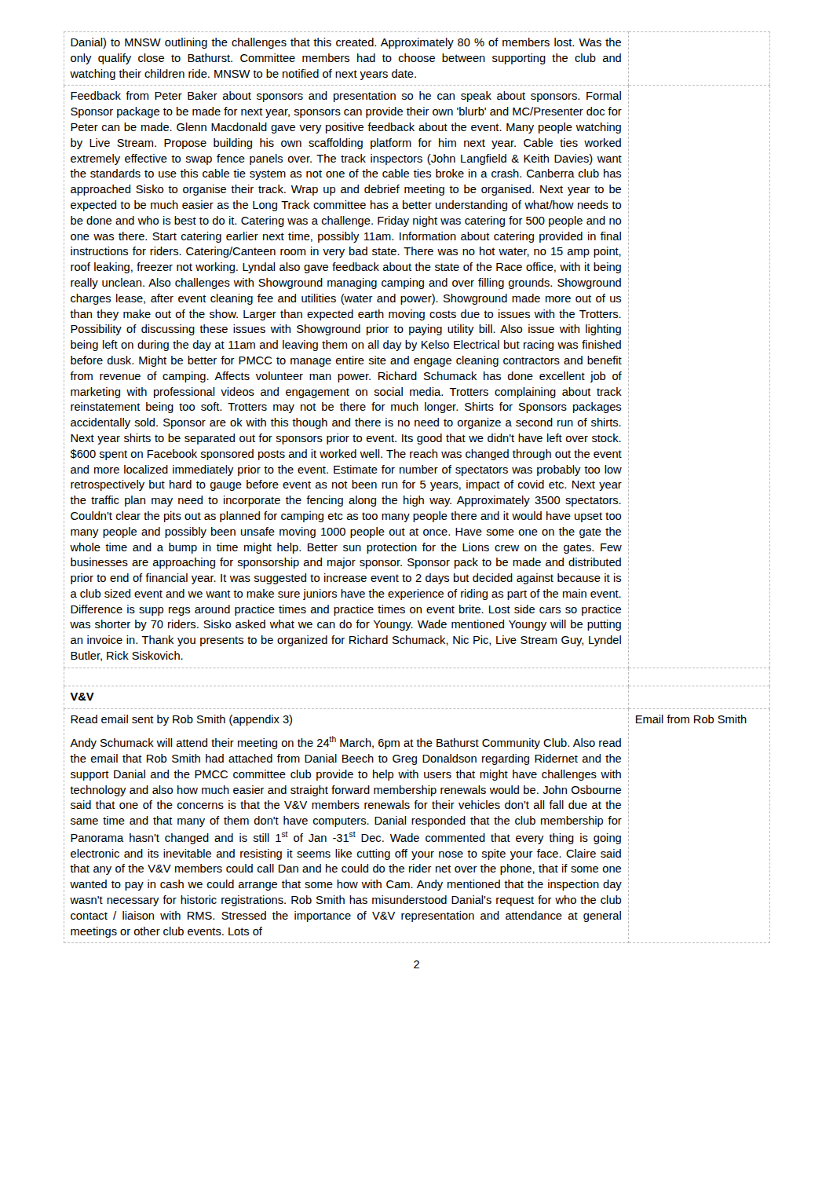| Danial) to MNSW outlining the challenges that this created. Approximately 80 % of members lost. Was the only qualify close to Bathurst. Committee members had to choose between supporting the club and watching their children ride. MNSW to be notified of next years date. | |
| Feedback from Peter Baker about sponsors and presentation so he can speak about sponsors. Formal Sponsor package to be made for next year, sponsors can provide their own 'blurb' and MC/Presenter doc for Peter can be made. Glenn Macdonald gave very positive feedback about the event. Many people watching by Live Stream. Propose building his own scaffolding platform for him next year. Cable ties worked extremely effective to swap fence panels over. The track inspectors (John Langfield & Keith Davies) want the standards to use this cable tie system as not one of the cable ties broke in a crash. Canberra club has approached Sisko to organise their track. Wrap up and debrief meeting to be organised. Next year to be expected to be much easier as the Long Track committee has a better understanding of what/how needs to be done and who is best to do it. Catering was a challenge. Friday night was catering for 500 people and no one was there. Start catering earlier next time, possibly 11am. Information about catering provided in final instructions for riders. Catering/Canteen room in very bad state. There was no hot water, no 15 amp point, roof leaking, freezer not working. Lyndal also gave feedback about the state of the Race office, with it being really unclean. Also challenges with Showground managing camping and over filling grounds. Showground charges lease, after event cleaning fee and utilities (water and power). Showground made more out of us than they make out of the show. Larger than expected earth moving costs due to issues with the Trotters. Possibility of discussing these issues with Showground prior to paying utility bill. Also issue with lighting being left on during the day at 11am and leaving them on all day by Kelso Electrical but racing was finished before dusk. Might be better for PMCC to manage entire site and engage cleaning contractors and benefit from revenue of camping. Affects volunteer man power. Richard Schumack has done excellent job of marketing with professional videos and engagement on social media. Trotters complaining about track reinstatement being too soft. Trotters may not be there for much longer. Shirts for Sponsors packages accidentally sold. Sponsor are ok with this though and there is no need to organize a second run of shirts. Next year shirts to be separated out for sponsors prior to event. Its good that we didn't have left over stock. $600 spent on Facebook sponsored posts and it worked well. The reach was changed through out the event and more localized immediately prior to the event. Estimate for number of spectators was probably too low retrospectively but hard to gauge before event as not been run for 5 years, impact of covid etc. Next year the traffic plan may need to incorporate the fencing along the high way. Approximately 3500 spectators. Couldn't clear the pits out as planned for camping etc as too many people there and it would have upset too many people and possibly been unsafe moving 1000 people out at once. Have some one on the gate the whole time and a bump in time might help. Better sun protection for the Lions crew on the gates. Few businesses are approaching for sponsorship and major sponsor. Sponsor pack to be made and distributed prior to end of financial year. It was suggested to increase event to 2 days but decided against because it is a club sized event and we want to make sure juniors have the experience of riding as part of the main event. Difference is supp regs around practice times and practice times on event brite. Lost side cars so practice was shorter by 70 riders. Sisko asked what we can do for Youngy. Wade mentioned Youngy will be putting an invoice in. Thank you presents to be organized for Richard Schumack, Nic Pic, Live Stream Guy, Lyndel Butler, Rick Siskovich. | |
| V&V | |
| Read email sent by Rob Smith (appendix 3) Andy Schumack will attend their meeting on the 24 th March, 6pm at the Bathurst Community Club. Also read the email that Rob Smith had attached from Danial Beech to Greg Donaldson regarding Ridernet and the support Danial and the PMCC committee club provide to help with users that might have challenges with technology and also how much easier and straight forward membership renewals would be. John Osbourne said that one of the concerns is that the V&V members renewals for their vehicles don't all fall due at the same time and that many of them don't have computers. Danial responded that the club membership for Panorama hasn't changed and is still 1 st of Jan -31 st Dec. Wade commented that every thing is going electronic and its inevitable and resisting it seems like cutting off your nose to spite your face. Claire said that any of the V&V members could call Dan and he could do the rider net over the phone, that if some one wanted to pay in cash we could arrange that some how with Cam. Andy mentioned that the inspection day wasn't necessary for historic registrations. Rob Smith has misunderstood Danial's request for who the club contact / liaison with RMS. Stressed the importance of V&V representation and attendance at general meetings or other club events. Lots of | Email from Rob Smith |
2